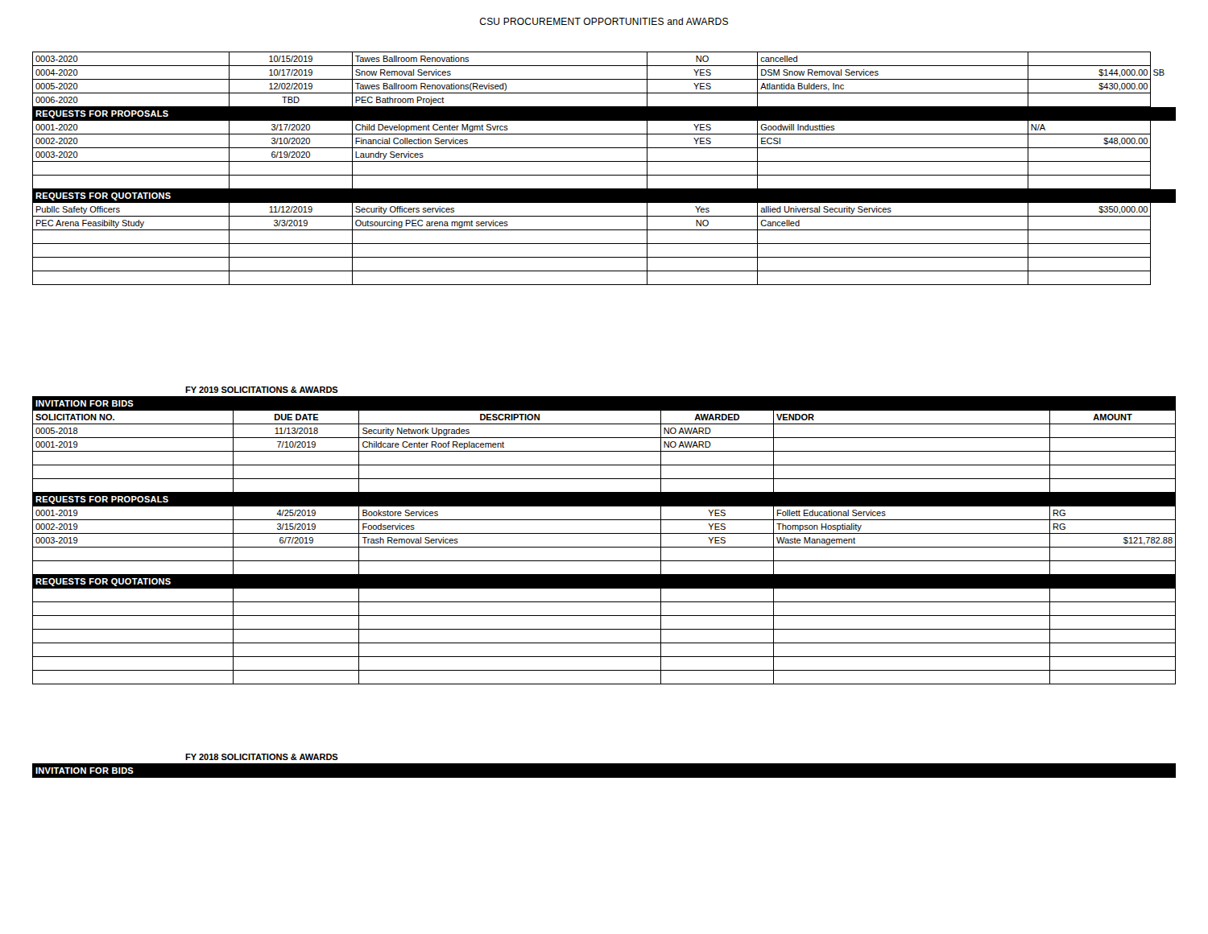CSU PROCUREMENT OPPORTUNITIES and AWARDS
| 0003-2020 | 10/15/2019 | Tawes Ballroom Renovations | NO | cancelled | | |
| 0004-2020 | 10/17/2019 | Snow Removal Services | YES | DSM Snow Removal Services | $144,000.00 | SB |
| 0005-2020 | 12/02/2019 | Tawes Ballroom Renovations(Revised) | YES | Atlantida Bulders, Inc | $430,000.00 | |
| 0006-2020 | TBD | PEC Bathroom Project | | | | |
| REQUESTS FOR PROPOSALS | |
| 0001-2020 | 3/17/2020 | Child Development Center Mgmt Svrcs | YES | Goodwill Industties | N/A | |
| 0002-2020 | 3/10/2020 | Financial Collection Services | YES | ECSI | $48,000.00 | |
| 0003-2020 | 6/19/2020 | Laundry Services | | | | |
| REQUESTS FOR QUOTATIONS | |
| Publlc Safety Officers | 11/12/2019 | Security Officers services | Yes | allied Universal Security Services | $350,000.00 | |
| PEC Arena Feasibilty Study | 3/3/2019 | Outsourcing PEC arena mgmt services | NO | Cancelled | | |
FY 2019 SOLICITATIONS & AWARDS
| INVITATION FOR BIDS |
| SOLICITATION NO. | DUE DATE | DESCRIPTION | AWARDED | VENDOR | AMOUNT |
| 0005-2018 | 11/13/2018 | Security Network Upgrades | NO AWARD | | |
| 0001-2019 | 7/10/2019 | Childcare Center Roof Replacement | NO AWARD | | |
| REQUESTS FOR PROPOSALS |
| 0001-2019 | 4/25/2019 | Bookstore Services | YES | Follett Educational Services | RG |
| 0002-2019 | 3/15/2019 | Foodservices | YES | Thompson Hosptiality | RG |
| 0003-2019 | 6/7/2019 | Trash Removal Services | YES | Waste Management | $121,782.88 |
| REQUESTS FOR QUOTATIONS |
FY 2018 SOLICITATIONS & AWARDS
| INVITATION FOR BIDS |